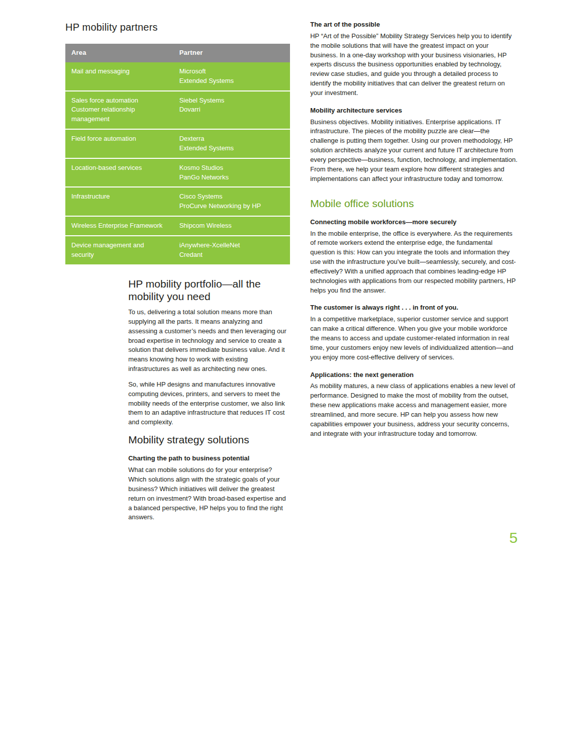HP mobility partners
| Area | Partner |
| --- | --- |
| Mail and messaging | Microsoft Extended Systems |
| Sales force automation Customer relationship management | Siebel Systems Dovarri |
| Field force automation | Dexterra Extended Systems |
| Location-based services | Kosmo Studios PanGo Networks |
| Infrastructure | Cisco Systems ProCurve Networking by HP |
| Wireless Enterprise Framework | Shipcom Wireless |
| Device management and security | iAnywhere-XcelleNet Credant |
HP mobility portfolio—all the mobility you need
To us, delivering a total solution means more than supplying all the parts. It means analyzing and assessing a customer’s needs and then leveraging our broad expertise in technology and service to create a solution that delivers immediate business value. And it means knowing how to work with existing infrastructures as well as architecting new ones.
So, while HP designs and manufactures innovative computing devices, printers, and servers to meet the mobility needs of the enterprise customer, we also link them to an adaptive infrastructure that reduces IT cost and complexity.
Mobility strategy solutions
Charting the path to business potential
What can mobile solutions do for your enterprise? Which solutions align with the strategic goals of your business? Which initiatives will deliver the greatest return on investment? With broad-based expertise and a balanced perspective, HP helps you to find the right answers.
The art of the possible
HP “Art of the Possible” Mobility Strategy Services help you to identify the mobile solutions that will have the greatest impact on your business. In a one-day workshop with your business visionaries, HP experts discuss the business opportunities enabled by technology, review case studies, and guide you through a detailed process to identify the mobility initiatives that can deliver the greatest return on your investment.
Mobility architecture services
Business objectives. Mobility initiatives. Enterprise applications. IT infrastructure. The pieces of the mobility puzzle are clear—the challenge is putting them together. Using our proven methodology, HP solution architects analyze your current and future IT architecture from every perspective—business, function, technology, and implementation. From there, we help your team explore how different strategies and implementations can affect your infrastructure today and tomorrow.
Mobile office solutions
Connecting mobile workforces—more securely
In the mobile enterprise, the office is everywhere. As the requirements of remote workers extend the enterprise edge, the fundamental question is this: How can you integrate the tools and information they use with the infrastructure you’ve built—seamlessly, securely, and cost-effectively? With a unified approach that combines leading-edge HP technologies with applications from our respected mobility partners, HP helps you find the answer.
The customer is always right . . . in front of you.
In a competitive marketplace, superior customer service and support can make a critical difference. When you give your mobile workforce the means to access and update customer-related information in real time, your customers enjoy new levels of individualized attention—and you enjoy more cost-effective delivery of services.
Applications: the next generation
As mobility matures, a new class of applications enables a new level of performance. Designed to make the most of mobility from the outset, these new applications make access and management easier, more streamlined, and more secure. HP can help you assess how new capabilities empower your business, address your security concerns, and integrate with your infrastructure today and tomorrow.
5